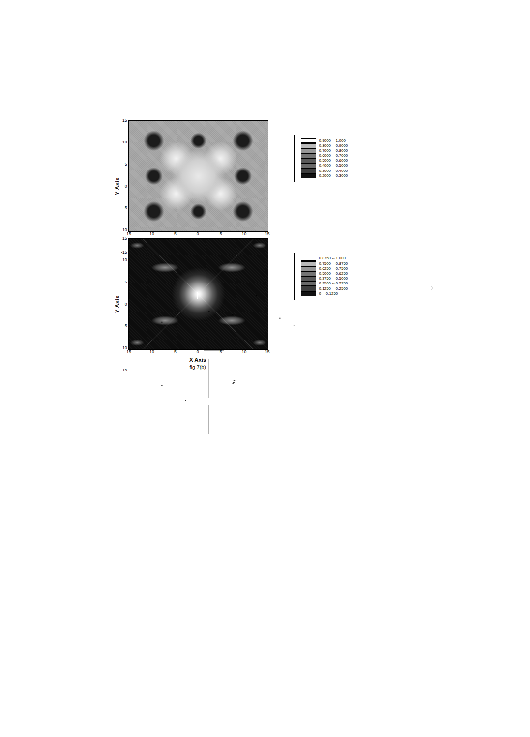Y Axis
15 10 5 0 -5 -10 -15
-15 -10 -5 0 5 10 15 X Axis Fig 7(a)
| | 0.9000 -- 1.000 |
| | 0.8000 -- 0.9000 |
| | 0.7000 -- 0.8000 |
| | 0.6000 -- 0.7000 |
| | 0.5000 -- 0.6000 |
| | 0.4000 -- 0.5000 |
| | 0.3000 -- 0.4000 |
| | 0.2000 -- 0.3000 |
Y Axis
15 10 5 0 -5 -10 -15
-15 -10 -5 0 5 10 15 X Axis fig 7(b)
| | 0.8750 -- 1.000 |
| | 0.7500 -- 0.8750 |
| | 0.6250 -- 0.7500 |
| | 0.5000 -- 0.6250 |
| | 0.3750 -- 0.5000 |
| | 0.2500 -- 0.3750 |
| | 0.1250 -- 0.2500 |
| | 0 -- 0.1250 |
’
f
)
’
’
•
:
•
•
•
•
•
𝒯
•
•